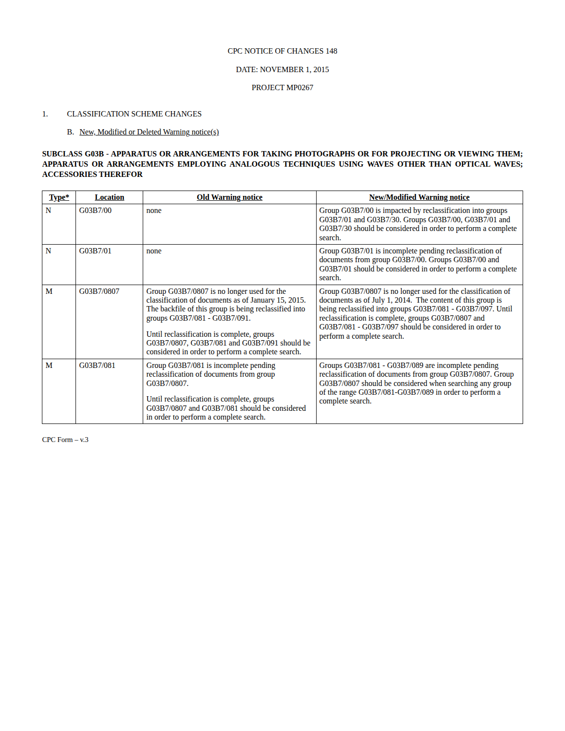CPC NOTICE OF CHANGES 148
DATE: NOVEMBER 1, 2015
PROJECT MP0267
1. CLASSIFICATION SCHEME CHANGES
B. New, Modified or Deleted Warning notice(s)
SUBCLASS G03B - APPARATUS OR ARRANGEMENTS FOR TAKING PHOTOGRAPHS OR FOR PROJECTING OR VIEWING THEM; APPARATUS OR ARRANGEMENTS EMPLOYING ANALOGOUS TECHNIQUES USING WAVES OTHER THAN OPTICAL WAVES; ACCESSORIES THEREFOR
| Type* | Location | Old Warning notice | New/Modified Warning notice |
| --- | --- | --- | --- |
| N | G03B7/00 | none | Group G03B7/00 is impacted by reclassification into groups G03B7/01 and G03B7/30. Groups G03B7/00, G03B7/01 and G03B7/30 should be considered in order to perform a complete search. |
| N | G03B7/01 | none | Group G03B7/01 is incomplete pending reclassification of documents from group G03B7/00. Groups G03B7/00 and G03B7/01 should be considered in order to perform a complete search. |
| M | G03B7/0807 | Group G03B7/0807 is no longer used for the classification of documents as of January 15, 2015. The backfile of this group is being reclassified into groups G03B7/081 - G03B7/091. Until reclassification is complete, groups G03B7/0807, G03B7/081 and G03B7/091 should be considered in order to perform a complete search. | Group G03B7/0807 is no longer used for the classification of documents as of July 1, 2014. The content of this group is being reclassified into groups G03B7/081 - G03B7/097. Until reclassification is complete, groups G03B7/0807 and G03B7/081 - G03B7/097 should be considered in order to perform a complete search. |
| M | G03B7/081 | Group G03B7/081 is incomplete pending reclassification of documents from group G03B7/0807. Until reclassification is complete, groups G03B7/0807 and G03B7/081 should be considered in order to perform a complete search. | Groups G03B7/081 - G03B7/089 are incomplete pending reclassification of documents from group G03B7/0807. Group G03B7/0807 should be considered when searching any group of the range G03B7/081-G03B7/089 in order to perform a complete search. |
CPC Form – v.3